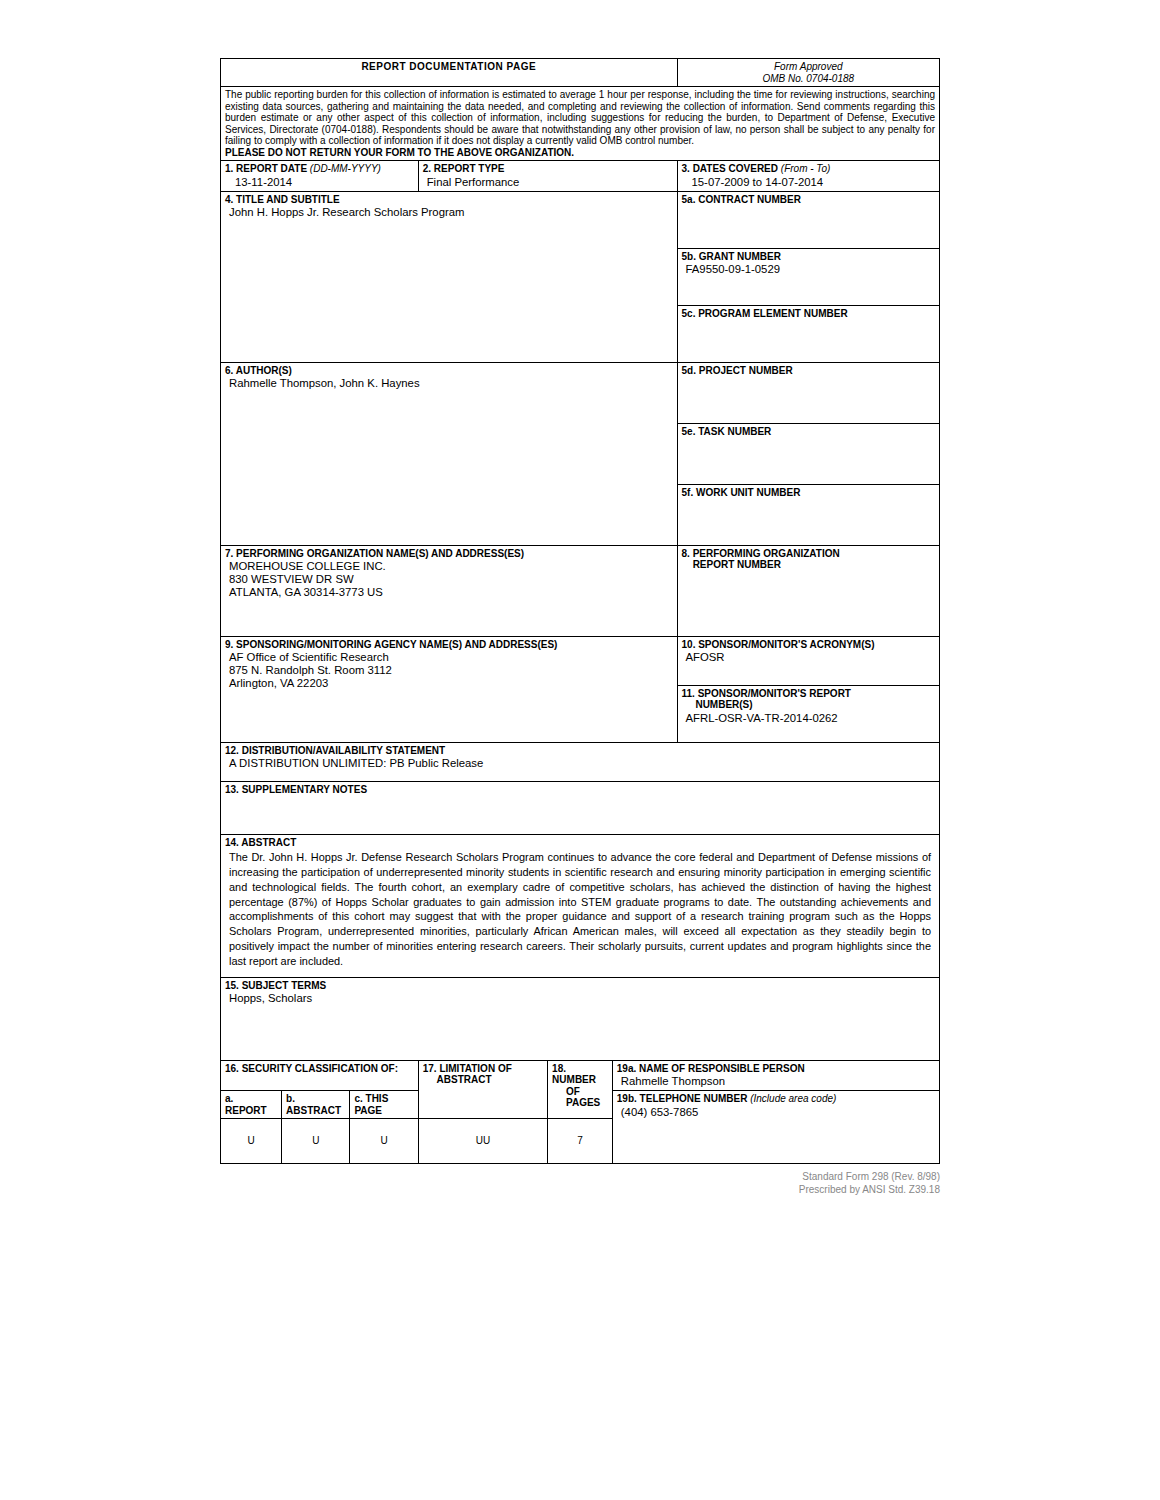| REPORT DOCUMENTATION PAGE | Form Approved OMB No. 0704-0188 |
| The public reporting burden for this collection of information is estimated to average 1 hour per response, including the time for reviewing instructions, searching existing data sources, gathering and maintaining the data needed, and completing and reviewing the collection of information. Send comments regarding this burden estimate or any other aspect of this collection of information, including suggestions for reducing the burden, to Department of Defense, Executive Services, Directorate (0704-0188). Respondents should be aware that notwithstanding any other provision of law, no person shall be subject to any penalty for failing to comply with a collection of information if it does not display a currently valid OMB control number. PLEASE DO NOT RETURN YOUR FORM TO THE ABOVE ORGANIZATION. |
| 1. REPORT DATE (DD-MM-YYYY) 13-11-2014 | 2. REPORT TYPE Final Performance | 3. DATES COVERED (From - To) 15-07-2009 to 14-07-2014 |
| 4. TITLE AND SUBTITLE John H. Hopps Jr. Research Scholars Program | 5a. CONTRACT NUMBER |
| 5b. GRANT NUMBER FA9550-09-1-0529 |
| 5c. PROGRAM ELEMENT NUMBER |
| 6. AUTHOR(S) Rahmelle Thompson, John K. Haynes | 5d. PROJECT NUMBER |
| 5e. TASK NUMBER |
| 5f. WORK UNIT NUMBER |
| 7. PERFORMING ORGANIZATION NAME(S) AND ADDRESS(ES) MOREHOUSE COLLEGE INC. 830 WESTVIEW DR SW ATLANTA, GA 30314-3773 US | 8. PERFORMING ORGANIZATION REPORT NUMBER |
| 9. SPONSORING/MONITORING AGENCY NAME(S) AND ADDRESS(ES) AF Office of Scientific Research 875 N. Randolph St. Room 3112 Arlington, VA 22203 | 10. SPONSOR/MONITOR'S ACRONYM(S) AFOSR |
| 11. SPONSOR/MONITOR'S REPORT NUMBER(S) AFRL-OSR-VA-TR-2014-0262 |
| 12. DISTRIBUTION/AVAILABILITY STATEMENT A DISTRIBUTION UNLIMITED: PB Public Release |
| 13. SUPPLEMENTARY NOTES |
| 14. ABSTRACT The Dr. John H. Hopps Jr. Defense Research Scholars Program continues to advance the core federal and Department of Defense missions of increasing the participation of underrepresented minority students in scientific research and ensuring minority participation in emerging scientific and technological fields. The fourth cohort, an exemplary cadre of competitive scholars, has achieved the distinction of having the highest percentage (87%) of Hopps Scholar graduates to gain admission into STEM graduate programs to date. The outstanding achievements and accomplishments of this cohort may suggest that with the proper guidance and support of a research training program such as the Hopps Scholars Program, underrepresented minorities, particularly African American males, will exceed all expectation as they steadily begin to positively impact the number of minorities entering research careers. Their scholarly pursuits, current updates and program highlights since the last report are included. |
| 15. SUBJECT TERMS Hopps, Scholars |
| 16. SECURITY CLASSIFICATION OF: | 17. LIMITATION OF ABSTRACT | 18. NUMBER OF PAGES | 19a. NAME OF RESPONSIBLE PERSON Rahmelle Thompson |
| a. REPORT | b. ABSTRACT | c. THIS PAGE | 19b. TELEPHONE NUMBER (Include area code) (404) 653-7865 |
| U | U | U | UU | 7 |
Standard Form 298 (Rev. 8/98)
Prescribed by ANSI Std. Z39.18